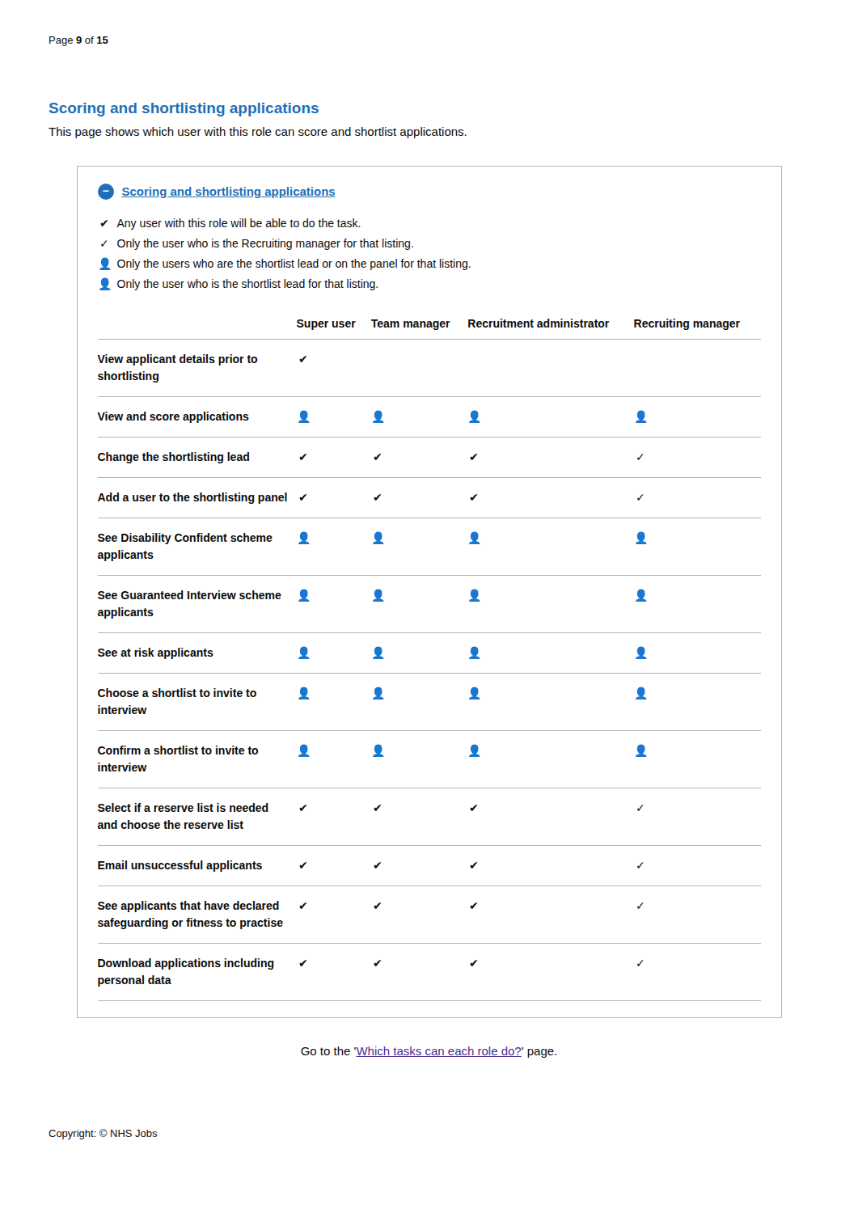Page 9 of 15
Scoring and shortlisting applications
This page shows which user with this role can score and shortlist applications.
− Scoring and shortlisting applications
✔Any user with this role will be able to do the task.
✓Only the user who is the Recruiting manager for that listing.
👤Only the users who are the shortlist lead or on the panel for that listing.
👤Only the user who is the shortlist lead for that listing.
| | Super user | Team manager | Recruitment administrator | Recruiting manager |
| --- | --- | --- | --- | --- |
| View applicant details prior to shortlisting | ✔ | | | |
| View and score applications | 👤 | 👤 | 👤 | 👤 |
| Change the shortlisting lead | ✔ | ✔ | ✔ | ✓ |
| Add a user to the shortlisting panel | ✔ | ✔ | ✔ | ✓ |
| See Disability Confident scheme applicants | 👤 | 👤 | 👤 | 👤 |
| See Guaranteed Interview scheme applicants | 👤 | 👤 | 👤 | 👤 |
| See at risk applicants | 👤 | 👤 | 👤 | 👤 |
| Choose a shortlist to invite to interview | 👤 | 👤 | 👤 | 👤 |
| Confirm a shortlist to invite to interview | 👤 | 👤 | 👤 | 👤 |
| Select if a reserve list is needed and choose the reserve list | ✔ | ✔ | ✔ | ✓ |
| Email unsuccessful applicants | ✔ | ✔ | ✔ | ✓ |
| See applicants that have declared safeguarding or fitness to practise | ✔ | ✔ | ✔ | ✓ |
| Download applications including personal data | ✔ | ✔ | ✔ | ✓ |
Go to the 'Which tasks can each role do?' page.
Copyright: © NHS Jobs